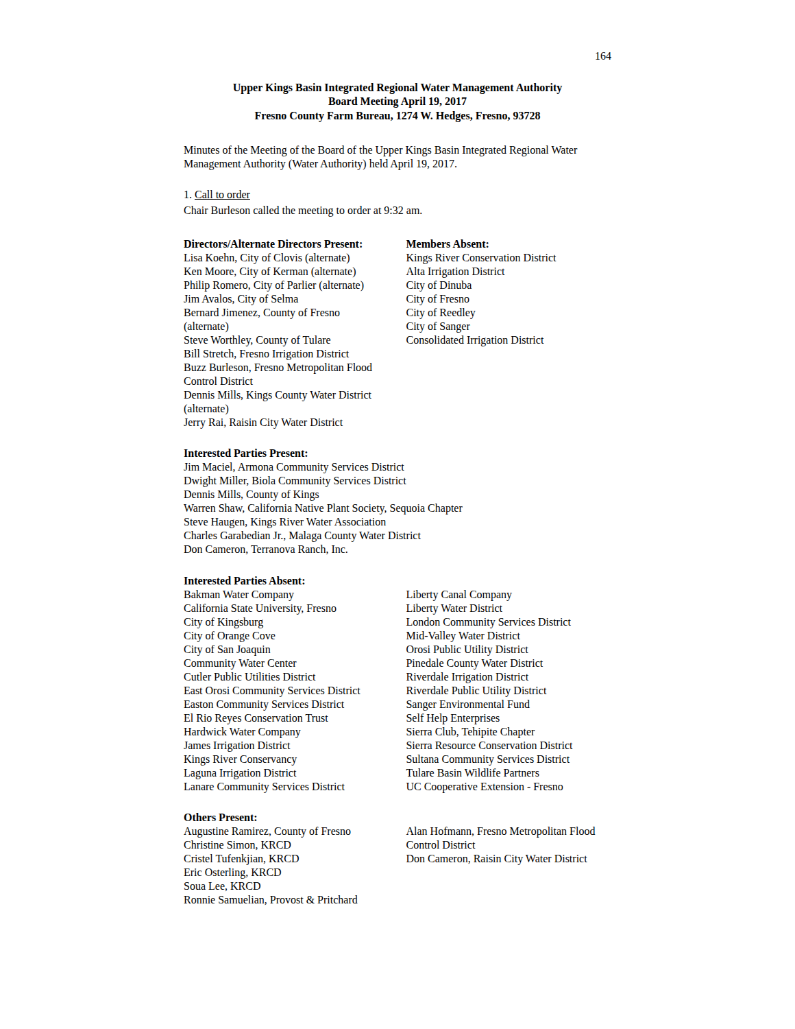164
Upper Kings Basin Integrated Regional Water Management Authority Board Meeting April 19, 2017 Fresno County Farm Bureau, 1274 W. Hedges, Fresno, 93728
Minutes of the Meeting of the Board of the Upper Kings Basin Integrated Regional Water Management Authority (Water Authority) held April 19, 2017.
1. Call to order
Chair Burleson called the meeting to order at 9:32 am.
| Directors/Alternate Directors Present: | Members Absent: |
| Lisa Koehn, City of Clovis (alternate) Ken Moore, City of Kerman (alternate) Philip Romero, City of Parlier (alternate) Jim Avalos, City of Selma Bernard Jimenez, County of Fresno (alternate) Steve Worthley, County of Tulare Bill Stretch, Fresno Irrigation District Buzz Burleson, Fresno Metropolitan Flood Control District Dennis Mills, Kings County Water District (alternate) Jerry Rai, Raisin City Water District | Kings River Conservation District Alta Irrigation District City of Dinuba City of Fresno City of Reedley City of Sanger Consolidated Irrigation District |
Interested Parties Present:
Jim Maciel, Armona Community Services District
Dwight Miller, Biola Community Services District
Dennis Mills, County of Kings
Warren Shaw, California Native Plant Society, Sequoia Chapter
Steve Haugen, Kings River Water Association
Charles Garabedian Jr., Malaga County Water District
Don Cameron, Terranova Ranch, Inc.
| Interested Parties Absent: | |
| Bakman Water Company California State University, Fresno City of Kingsburg City of Orange Cove City of San Joaquin Community Water Center Cutler Public Utilities District East Orosi Community Services District Easton Community Services District El Rio Reyes Conservation Trust Hardwick Water Company James Irrigation District Kings River Conservancy Laguna Irrigation District Lanare Community Services District | Liberty Canal Company Liberty Water District London Community Services District Mid-Valley Water District Orosi Public Utility District Pinedale County Water District Riverdale Irrigation District Riverdale Public Utility District Sanger Environmental Fund Self Help Enterprises Sierra Club, Tehipite Chapter Sierra Resource Conservation District Sultana Community Services District Tulare Basin Wildlife Partners UC Cooperative Extension - Fresno |
| Others Present: | |
| Augustine Ramirez, County of Fresno Christine Simon, KRCD Cristel Tufenkjian, KRCD Eric Osterling, KRCD Soua Lee, KRCD Ronnie Samuelian, Provost & Pritchard | Alan Hofmann, Fresno Metropolitan Flood Control District Don Cameron, Raisin City Water District |